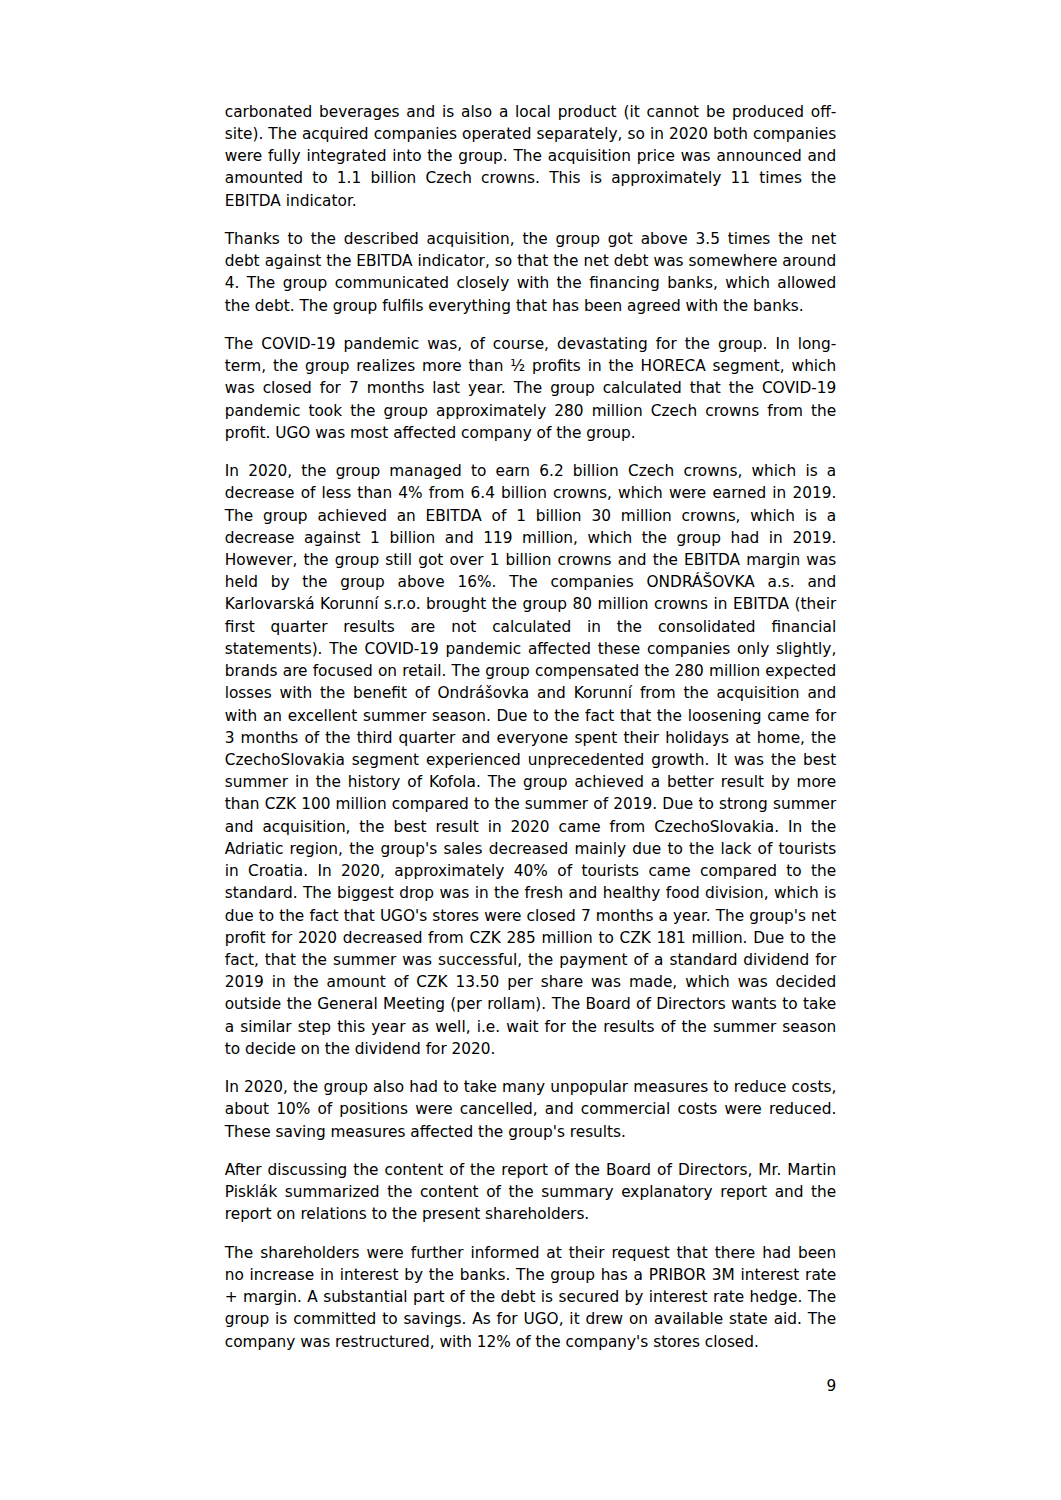carbonated beverages and is also a local product (it cannot be produced off-site). The acquired companies operated separately, so in 2020 both companies were fully integrated into the group. The acquisition price was announced and amounted to 1.1 billion Czech crowns. This is approximately 11 times the EBITDA indicator.
Thanks to the described acquisition, the group got above 3.5 times the net debt against the EBITDA indicator, so that the net debt was somewhere around 4. The group communicated closely with the financing banks, which allowed the debt. The group fulfils everything that has been agreed with the banks.
The COVID-19 pandemic was, of course, devastating for the group. In long-term, the group realizes more than ½ profits in the HORECA segment, which was closed for 7 months last year. The group calculated that the COVID-19 pandemic took the group approximately 280 million Czech crowns from the profit. UGO was most affected company of the group.
In 2020, the group managed to earn 6.2 billion Czech crowns, which is a decrease of less than 4% from 6.4 billion crowns, which were earned in 2019. The group achieved an EBITDA of 1 billion 30 million crowns, which is a decrease against 1 billion and 119 million, which the group had in 2019. However, the group still got over 1 billion crowns and the EBITDA margin was held by the group above 16%. The companies ONDRÁŠOVKA a.s. and Karlovarská Korunní s.r.o. brought the group 80 million crowns in EBITDA (their first quarter results are not calculated in the consolidated financial statements). The COVID-19 pandemic affected these companies only slightly, brands are focused on retail. The group compensated the 280 million expected losses with the benefit of Ondrášovka and Korunní from the acquisition and with an excellent summer season. Due to the fact that the loosening came for 3 months of the third quarter and everyone spent their holidays at home, the CzechoSlovakia segment experienced unprecedented growth. It was the best summer in the history of Kofola. The group achieved a better result by more than CZK 100 million compared to the summer of 2019. Due to strong summer and acquisition, the best result in 2020 came from CzechoSlovakia. In the Adriatic region, the group's sales decreased mainly due to the lack of tourists in Croatia. In 2020, approximately 40% of tourists came compared to the standard. The biggest drop was in the fresh and healthy food division, which is due to the fact that UGO's stores were closed 7 months a year. The group's net profit for 2020 decreased from CZK 285 million to CZK 181 million. Due to the fact, that the summer was successful, the payment of a standard dividend for 2019 in the amount of CZK 13.50 per share was made, which was decided outside the General Meeting (per rollam). The Board of Directors wants to take a similar step this year as well, i.e. wait for the results of the summer season to decide on the dividend for 2020.
In 2020, the group also had to take many unpopular measures to reduce costs, about 10% of positions were cancelled, and commercial costs were reduced. These saving measures affected the group's results.
After discussing the content of the report of the Board of Directors, Mr. Martin Pisklák summarized the content of the summary explanatory report and the report on relations to the present shareholders.
The shareholders were further informed at their request that there had been no increase in interest by the banks. The group has a PRIBOR 3M interest rate + margin. A substantial part of the debt is secured by interest rate hedge. The group is committed to savings. As for UGO, it drew on available state aid. The company was restructured, with 12% of the company's stores closed.
9